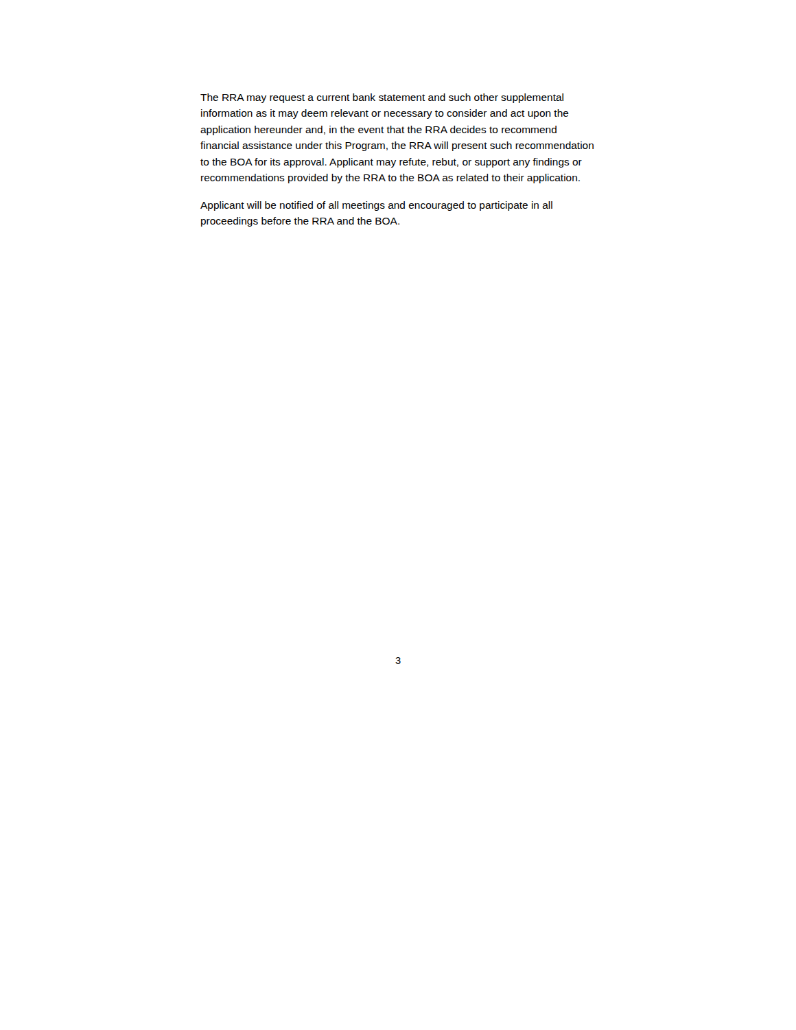The RRA may request a current bank statement and such other supplemental information as it may deem relevant or necessary to consider and act upon the application hereunder and, in the event that the RRA decides to recommend financial assistance under this Program, the RRA will present such recommendation to the BOA for its approval. Applicant may refute, rebut, or support any findings or recommendations provided by the RRA to the BOA as related to their application.
Applicant will be notified of all meetings and encouraged to participate in all proceedings before the RRA and the BOA.
3